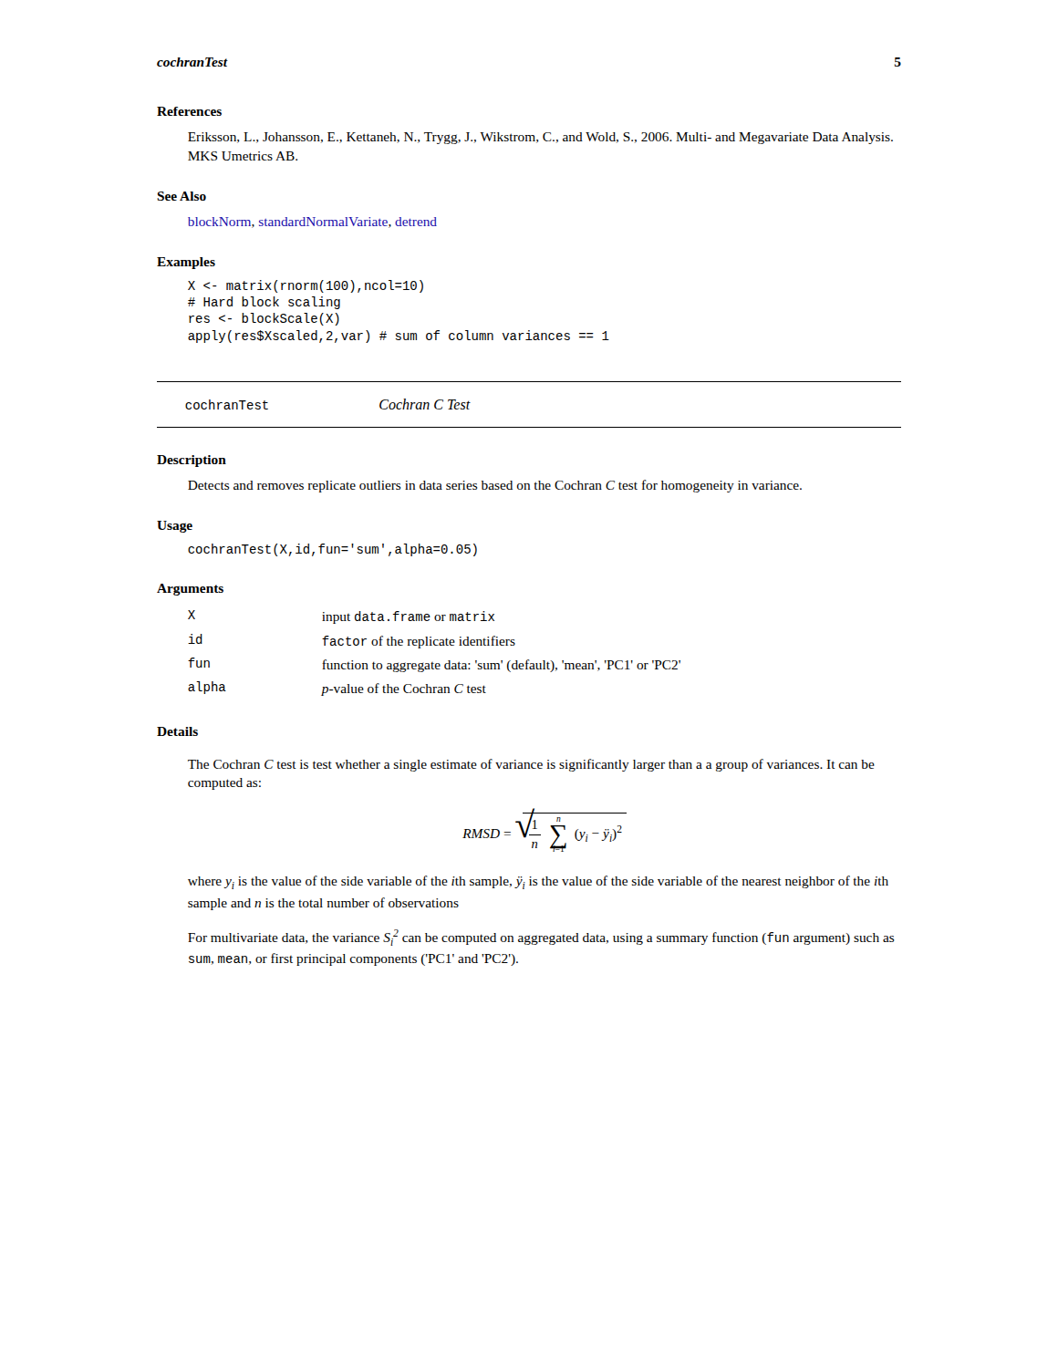cochranTest 5
References
Eriksson, L., Johansson, E., Kettaneh, N., Trygg, J., Wikstrom, C., and Wold, S., 2006. Multi- and Megavariate Data Analysis. MKS Umetrics AB.
See Also
blockNorm, standardNormalVariate, detrend
Examples
X <- matrix(rnorm(100),ncol=10)
# Hard block scaling
res <- blockScale(X)
apply(res$Xscaled,2,var) # sum of column variances == 1
cochranTest Cochran C Test
Description
Detects and removes replicate outliers in data series based on the Cochran C test for homogeneity in variance.
Usage
cochranTest(X,id,fun='sum',alpha=0.05)
Arguments
| X | input data.frame or matrix |
| id | factor of the replicate identifiers |
| fun | function to aggregate data: 'sum' (default), 'mean', 'PC1' or 'PC2' |
| alpha | p -value of the Cochran C test |
Details
The Cochran C test is test whether a single estimate of variance is significantly larger than a a group of variances. It can be computed as:
RMSD = √ 1 n n ∑ i=1 (yi − ÿi)2
where yi is the value of the side variable of the ith sample, ÿi is the value of the side variable of the nearest neighbor of the ith sample and n is the total number of observations
For multivariate data, the variance Si 2 can be computed on aggregated data, using a summary function (fun argument) such as sum, mean, or first principal components ('PC1' and 'PC2').